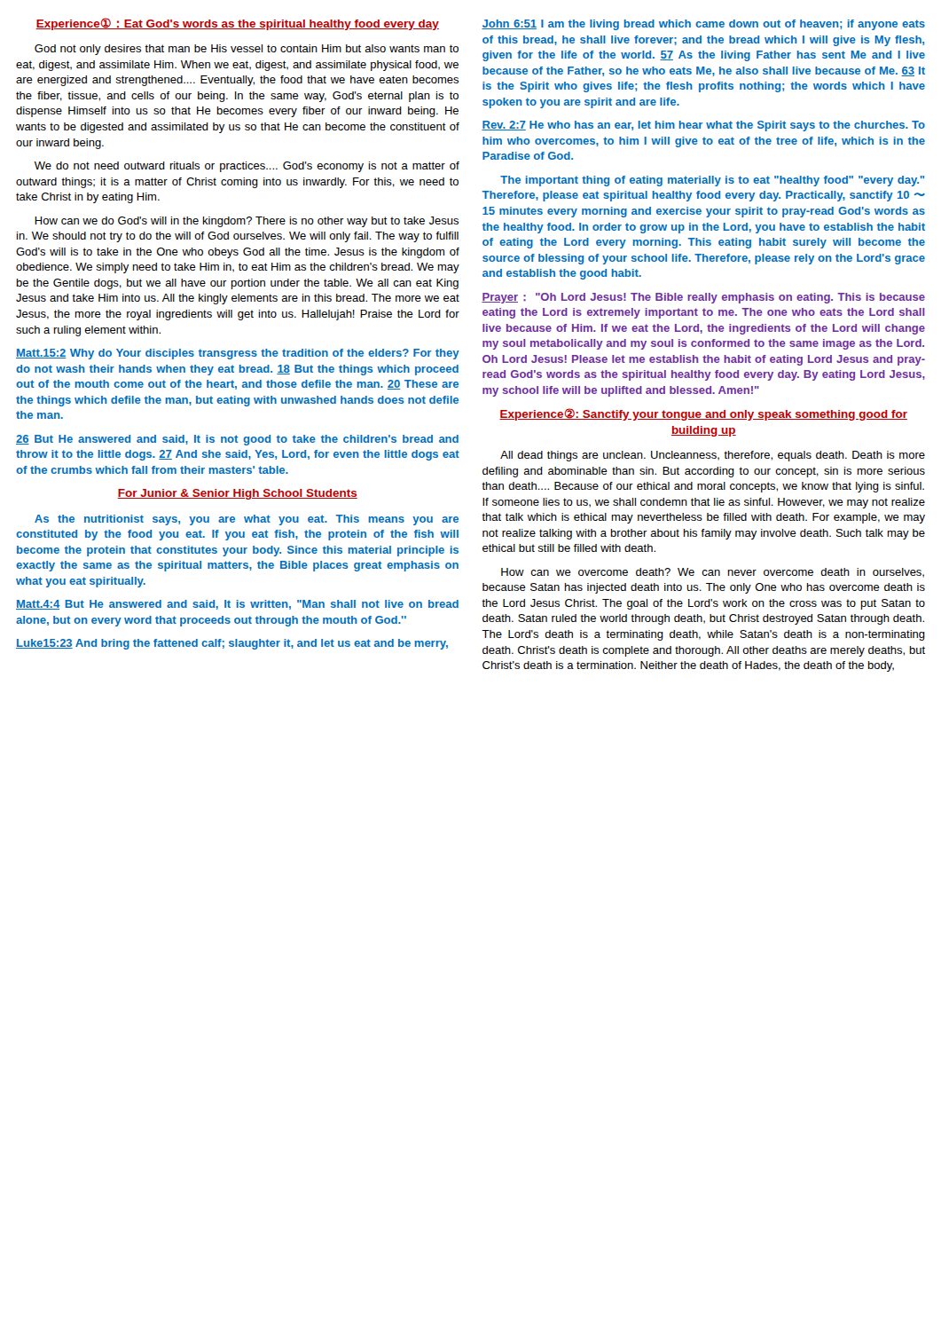Experience①：Eat God's words as the spiritual healthy food every day
God not only desires that man be His vessel to contain Him but also wants man to eat, digest, and assimilate Him. When we eat, digest, and assimilate physical food, we are energized and strengthened.... Eventually, the food that we have eaten becomes the fiber, tissue, and cells of our being. In the same way, God's eternal plan is to dispense Himself into us so that He becomes every fiber of our inward being. He wants to be digested and assimilated by us so that He can become the constituent of our inward being.
We do not need outward rituals or practices.... God's economy is not a matter of outward things; it is a matter of Christ coming into us inwardly. For this, we need to take Christ in by eating Him.
How can we do God's will in the kingdom? There is no other way but to take Jesus in. We should not try to do the will of God ourselves. We will only fail. The way to fulfill God's will is to take in the One who obeys God all the time. Jesus is the kingdom of obedience. We simply need to take Him in, to eat Him as the children's bread. We may be the Gentile dogs, but we all have our portion under the table. We all can eat King Jesus and take Him into us. All the kingly elements are in this bread. The more we eat Jesus, the more the royal ingredients will get into us. Hallelujah! Praise the Lord for such a ruling element within.
Matt.15:2 Why do Your disciples transgress the tradition of the elders? For they do not wash their hands when they eat bread. 18 But the things which proceed out of the mouth come out of the heart, and those defile the man. 20 These are the things which defile the man, but eating with unwashed hands does not defile the man.
26 But He answered and said, It is not good to take the children's bread and throw it to the little dogs. 27 And she said, Yes, Lord, for even the little dogs eat of the crumbs which fall from their masters' table.
For Junior & Senior High School Students
As the nutritionist says, you are what you eat. This means you are constituted by the food you eat. If you eat fish, the protein of the fish will become the protein that constitutes your body. Since this material principle is exactly the same as the spiritual matters, the Bible places great emphasis on what you eat spiritually.
Matt.4:4 But He answered and said, It is written, "Man shall not live on bread alone, but on every word that proceeds out through the mouth of God.''
Luke15:23 And bring the fattened calf; slaughter it, and let us eat and be merry,
John 6:51 I am the living bread which came down out of heaven; if anyone eats of this bread, he shall live forever; and the bread which I will give is My flesh, given for the life of the world. 57 As the living Father has sent Me and I live because of the Father, so he who eats Me, he also shall live because of Me. 63 It is the Spirit who gives life; the flesh profits nothing; the words which I have spoken to you are spirit and are life.
Rev. 2:7 He who has an ear, let him hear what the Spirit says to the churches. To him who overcomes, to him I will give to eat of the tree of life, which is in the Paradise of God.
The important thing of eating materially is to eat "healthy food" "every day." Therefore, please eat spiritual healthy food every day. Practically, sanctify 10 〜 15 minutes every morning and exercise your spirit to pray-read God's words as the healthy food. In order to grow up in the Lord, you have to establish the habit of eating the Lord every morning. This eating habit surely will become the source of blessing of your school life. Therefore, please rely on the Lord's grace and establish the good habit.
Prayer： "Oh Lord Jesus! The Bible really emphasis on eating. This is because eating the Lord is extremely important to me. The one who eats the Lord shall live because of Him. If we eat the Lord, the ingredients of the Lord will change my soul metabolically and my soul is conformed to the same image as the Lord. Oh Lord Jesus! Please let me establish the habit of eating Lord Jesus and pray-read God's words as the spiritual healthy food every day. By eating Lord Jesus, my school life will be uplifted and blessed. Amen!"
Experience②: Sanctify your tongue and only speak something good for building up
All dead things are unclean. Uncleanness, therefore, equals death. Death is more defiling and abominable than sin. But according to our concept, sin is more serious than death.... Because of our ethical and moral concepts, we know that lying is sinful. If someone lies to us, we shall condemn that lie as sinful. However, we may not realize that talk which is ethical may nevertheless be filled with death. For example, we may not realize talking with a brother about his family may involve death. Such talk may be ethical but still be filled with death.
How can we overcome death? We can never overcome death in ourselves, because Satan has injected death into us. The only One who has overcome death is the Lord Jesus Christ. The goal of the Lord's work on the cross was to put Satan to death. Satan ruled the world through death, but Christ destroyed Satan through death. The Lord's death is a terminating death, while Satan's death is a non-terminating death. Christ's death is complete and thorough. All other deaths are merely deaths, but Christ's death is a termination. Neither the death of Hades, the death of the body,